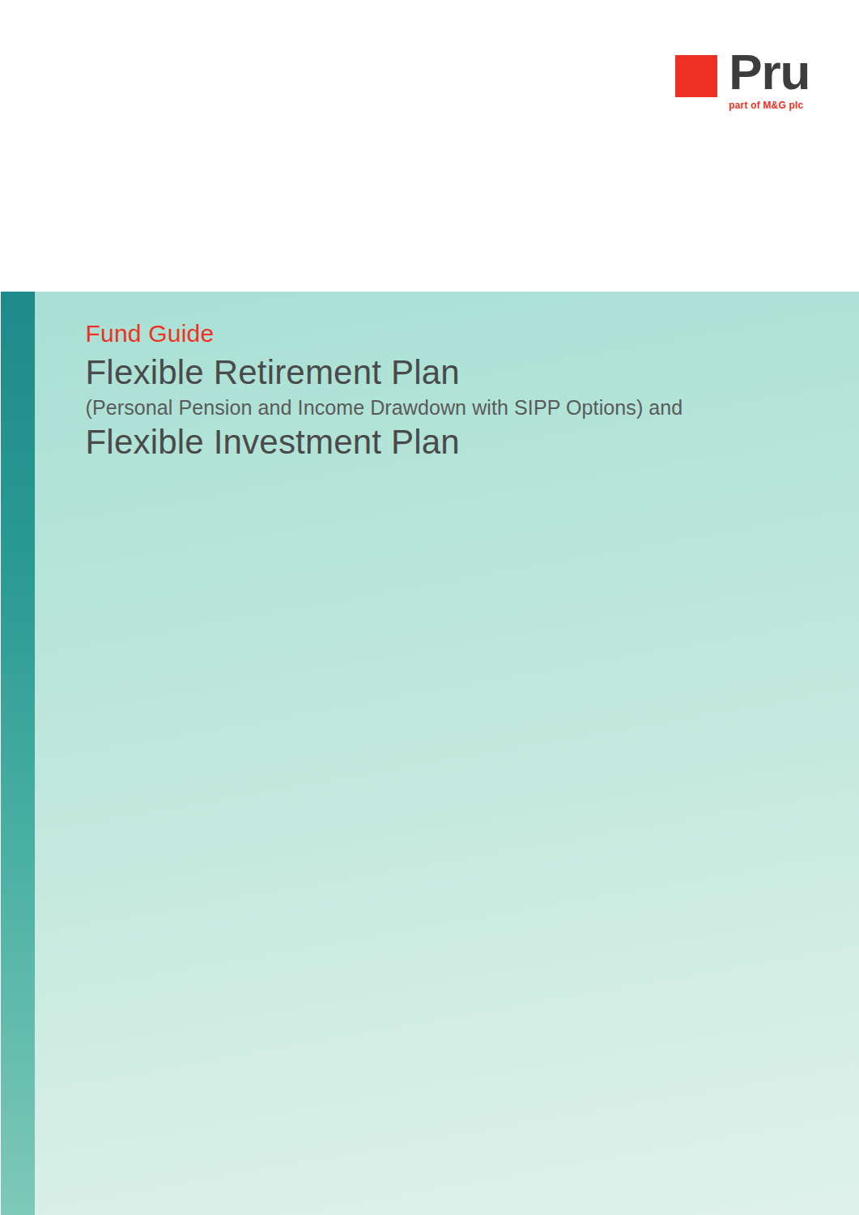Pru part of M&G plc
Fund Guide
Flexible Retirement Plan
(Personal Pension and Income Drawdown with SIPP Options) and
Flexible Investment Plan